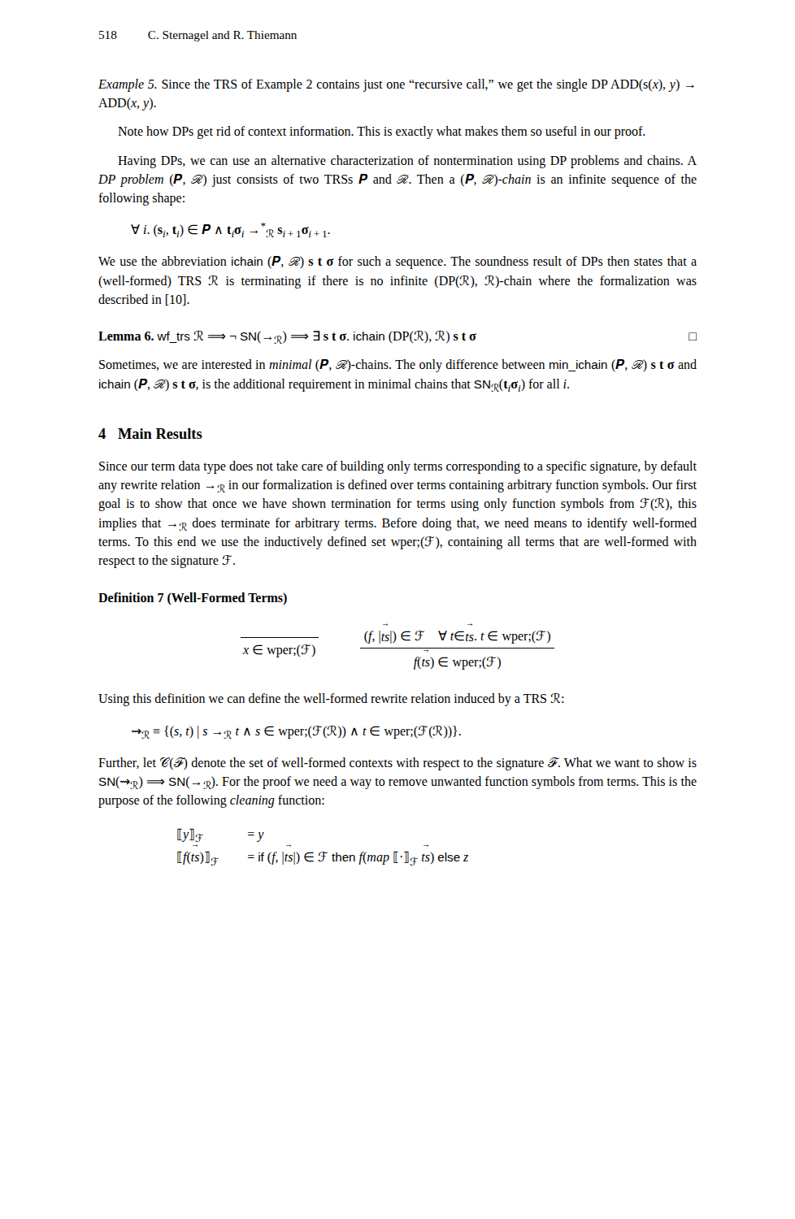518 C. Sternagel and R. Thiemann
Example 5. Since the TRS of Example 2 contains just one “recursive call,” we get the single DP ADD(s(x), y) → ADD(x, y).
Note how DPs get rid of context information. This is exactly what makes them so useful in our proof.
Having DPs, we can use an alternative characterization of nontermination using DP problems and chains. A DP problem (𝑷, ℛ) just consists of two TRSs 𝑷 and ℛ. Then a (𝑷, ℛ)-chain is an infinite sequence of the following shape:
∀ i. (si, ti) ∈ 𝑷 ∧ tiσi →*ℛ si + 1σi + 1.
We use the abbreviation ichain (𝑷, ℛ) s t σ for such a sequence. The soundness result of DPs then states that a (well-formed) TRS ℛ is terminating if there is no infinite (DP(ℛ), ℛ)-chain where the formalization was described in [10].
Lemma 6. wf_trs ℛ ⟹ ¬ SN(→ℛ) ⟹ ∃ s t σ. ichain (DP(ℛ), ℛ) s t σ □
Sometimes, we are interested in minimal (𝑷, ℛ)-chains. The only difference between min_ichain (𝑷, ℛ) s t σ and ichain (𝑷, ℛ) s t σ, is the additional requirement in minimal chains that SNℛ(tiσi) for all i.
4 Main Results
Since our term data type does not take care of building only terms corresponding to a specific signature, by default any rewrite relation →ℛ in our formalization is defined over terms containing arbitrary function symbols. Our first goal is to show that once we have shown termination for terms using only function symbols from ℱ(ℛ), this implies that →ℛ does terminate for arbitrary terms. Before doing that, we need means to identify well-formed terms. To this end we use the inductively defined set wper;(ℱ), containing all terms that are well-formed with respect to the signature ℱ.
Definition 7 (Well-Formed Terms)
| x ∈ wper;(ℱ) | ( f , / ts /) ∈ ℱ ∀ t ∈ ts . t ∈ wper;(ℱ) f ( ts ) ∈ wper;(ℱ) |
Using this definition we can define the well-formed rewrite relation induced by a TRS ℛ:
⇝ℛ ≡ {(s, t) | s →ℛ t ∧ s ∈ wper;(ℱ(ℛ)) ∧ t ∈ wper;(ℱ(ℛ))}.
Further, let 𝒞(ℱ) denote the set of well-formed contexts with respect to the signature ℱ. What we want to show is SN(⇝ℛ) ⟹ SN(→ℛ). For the proof we need a way to remove unwanted function symbols from terms. This is the purpose of the following cleaning function:
⟦y⟧ℱ = y
⟦f(ts)⟧ℱ = if (f, |ts|) ∈ ℱ then f(map ⟦·⟧ℱ ts) else z